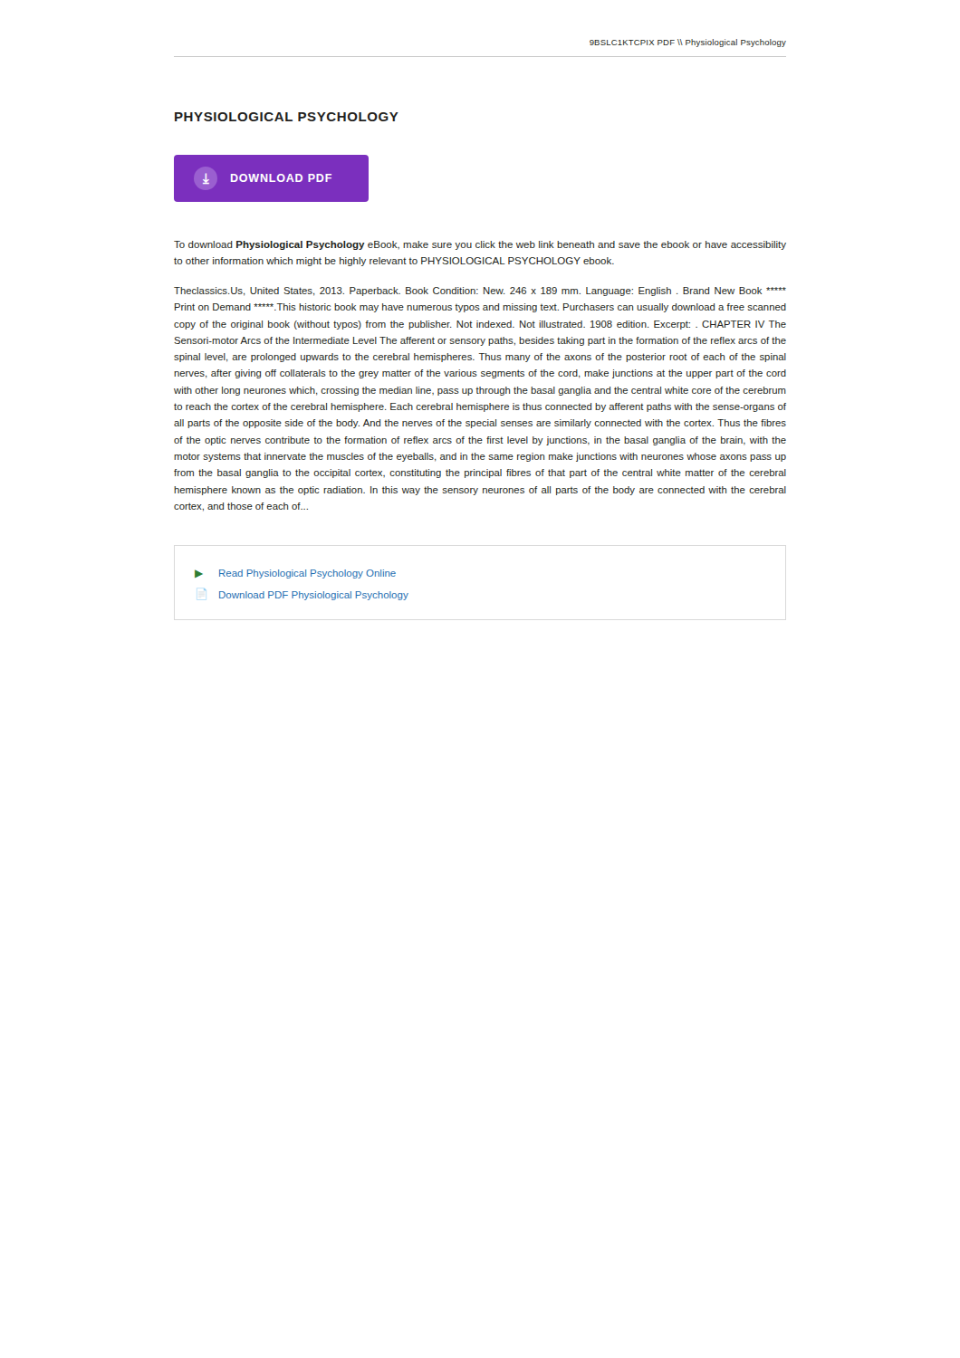9BSLC1KTCPIX PDF \\ Physiological Psychology
PHYSIOLOGICAL PSYCHOLOGY
⤓ DOWNLOAD PDF
To download Physiological Psychology eBook, make sure you click the web link beneath and save the ebook or have accessibility to other information which might be highly relevant to PHYSIOLOGICAL PSYCHOLOGY ebook.
Theclassics.Us, United States, 2013. Paperback. Book Condition: New. 246 x 189 mm. Language: English . Brand New Book ***** Print on Demand *****.This historic book may have numerous typos and missing text. Purchasers can usually download a free scanned copy of the original book (without typos) from the publisher. Not indexed. Not illustrated. 1908 edition. Excerpt: . CHAPTER IV The Sensori-motor Arcs of the Intermediate Level The afferent or sensory paths, besides taking part in the formation of the reflex arcs of the spinal level, are prolonged upwards to the cerebral hemispheres. Thus many of the axons of the posterior root of each of the spinal nerves, after giving off collaterals to the grey matter of the various segments of the cord, make junctions at the upper part of the cord with other long neurones which, crossing the median line, pass up through the basal ganglia and the central white core of the cerebrum to reach the cortex of the cerebral hemisphere. Each cerebral hemisphere is thus connected by afferent paths with the sense-organs of all parts of the opposite side of the body. And the nerves of the special senses are similarly connected with the cortex. Thus the fibres of the optic nerves contribute to the formation of reflex arcs of the first level by junctions, in the basal ganglia of the brain, with the motor systems that innervate the muscles of the eyeballs, and in the same region make junctions with neurones whose axons pass up from the basal ganglia to the occipital cortex, constituting the principal fibres of that part of the central white matter of the cerebral hemisphere known as the optic radiation. In this way the sensory neurones of all parts of the body are connected with the cerebral cortex, and those of each of...
| ▶ | Read Physiological Psychology Online |
| 📄 | Download PDF Physiological Psychology |